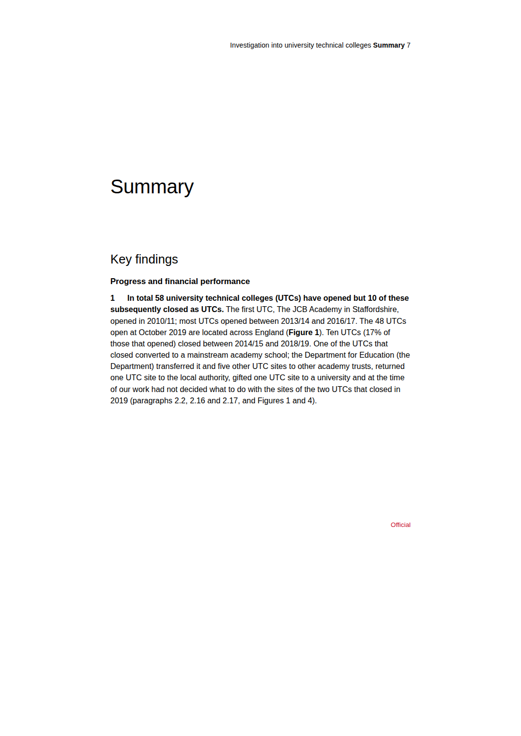Investigation into university technical colleges Summary 7
Summary
Key findings
Progress and financial performance
1 In total 58 university technical colleges (UTCs) have opened but 10 of these subsequently closed as UTCs. The first UTC, The JCB Academy in Staffordshire, opened in 2010/11; most UTCs opened between 2013/14 and 2016/17. The 48 UTCs open at October 2019 are located across England (Figure 1). Ten UTCs (17% of those that opened) closed between 2014/15 and 2018/19. One of the UTCs that closed converted to a mainstream academy school; the Department for Education (the Department) transferred it and five other UTC sites to other academy trusts, returned one UTC site to the local authority, gifted one UTC site to a university and at the time of our work had not decided what to do with the sites of the two UTCs that closed in 2019 (paragraphs 2.2, 2.16 and 2.17, and Figures 1 and 4).
Official